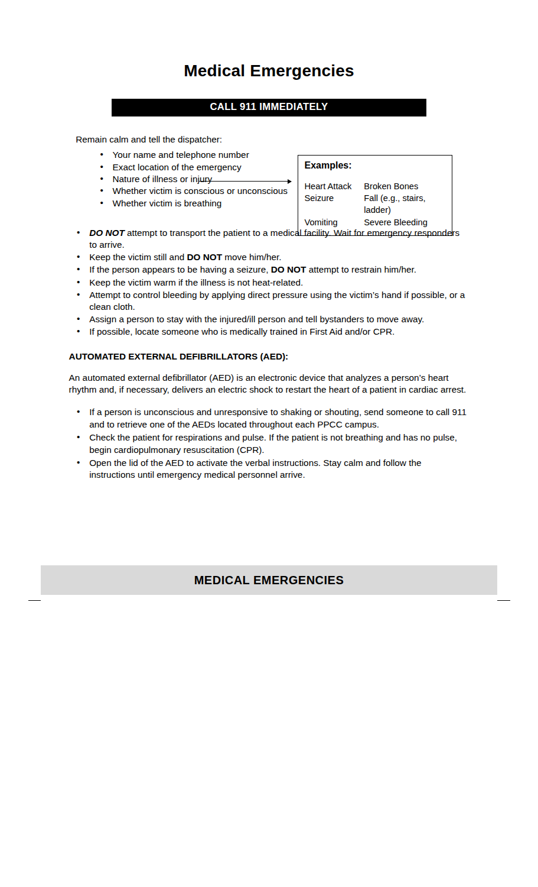Medical Emergencies
CALL 911 IMMEDIATELY
Remain calm and tell the dispatcher:
Your name and telephone number
Exact location of the emergency
Nature of illness or injury
Whether victim is conscious or unconscious
Whether victim is breathing
Examples:
| Heart Attack | Broken Bones |
| Seizure | Fall (e.g., stairs, ladder) |
| Vomiting | Severe Bleeding |
DO NOT attempt to transport the patient to a medical facility. Wait for emergency responders to arrive.
Keep the victim still and DO NOT move him/her.
If the person appears to be having a seizure, DO NOT attempt to restrain him/her.
Keep the victim warm if the illness is not heat-related.
Attempt to control bleeding by applying direct pressure using the victim’s hand if possible, or a clean cloth.
Assign a person to stay with the injured/ill person and tell bystanders to move away.
If possible, locate someone who is medically trained in First Aid and/or CPR.
AUTOMATED EXTERNAL DEFIBRILLATORS (AED):
An automated external defibrillator (AED) is an electronic device that analyzes a person’s heart rhythm and, if necessary, delivers an electric shock to restart the heart of a patient in cardiac arrest.
If a person is unconscious and unresponsive to shaking or shouting, send someone to call 911 and to retrieve one of the AEDs located throughout each PPCC campus.
Check the patient for respirations and pulse. If the patient is not breathing and has no pulse, begin cardiopulmonary resuscitation (CPR).
Open the lid of the AED to activate the verbal instructions. Stay calm and follow the instructions until emergency medical personnel arrive.
MEDICAL EMERGENCIES